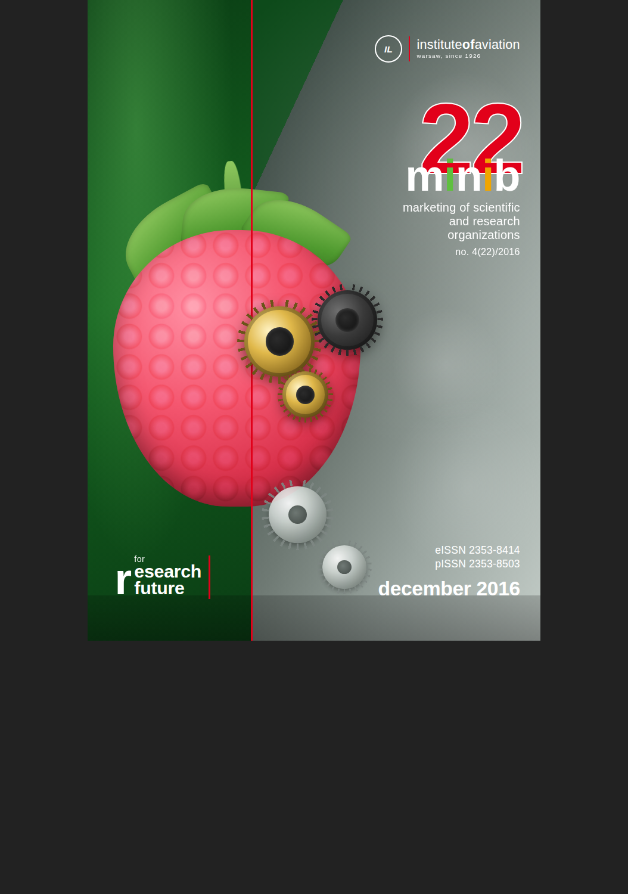IL
instituteofaviation
warsaw, since 1926
22
minib
marketing of scientific
and research organizations
no. 4(22)/2016
r
for esearch future
eISSN 2353-8414
pISSN 2353-8503
december 2016